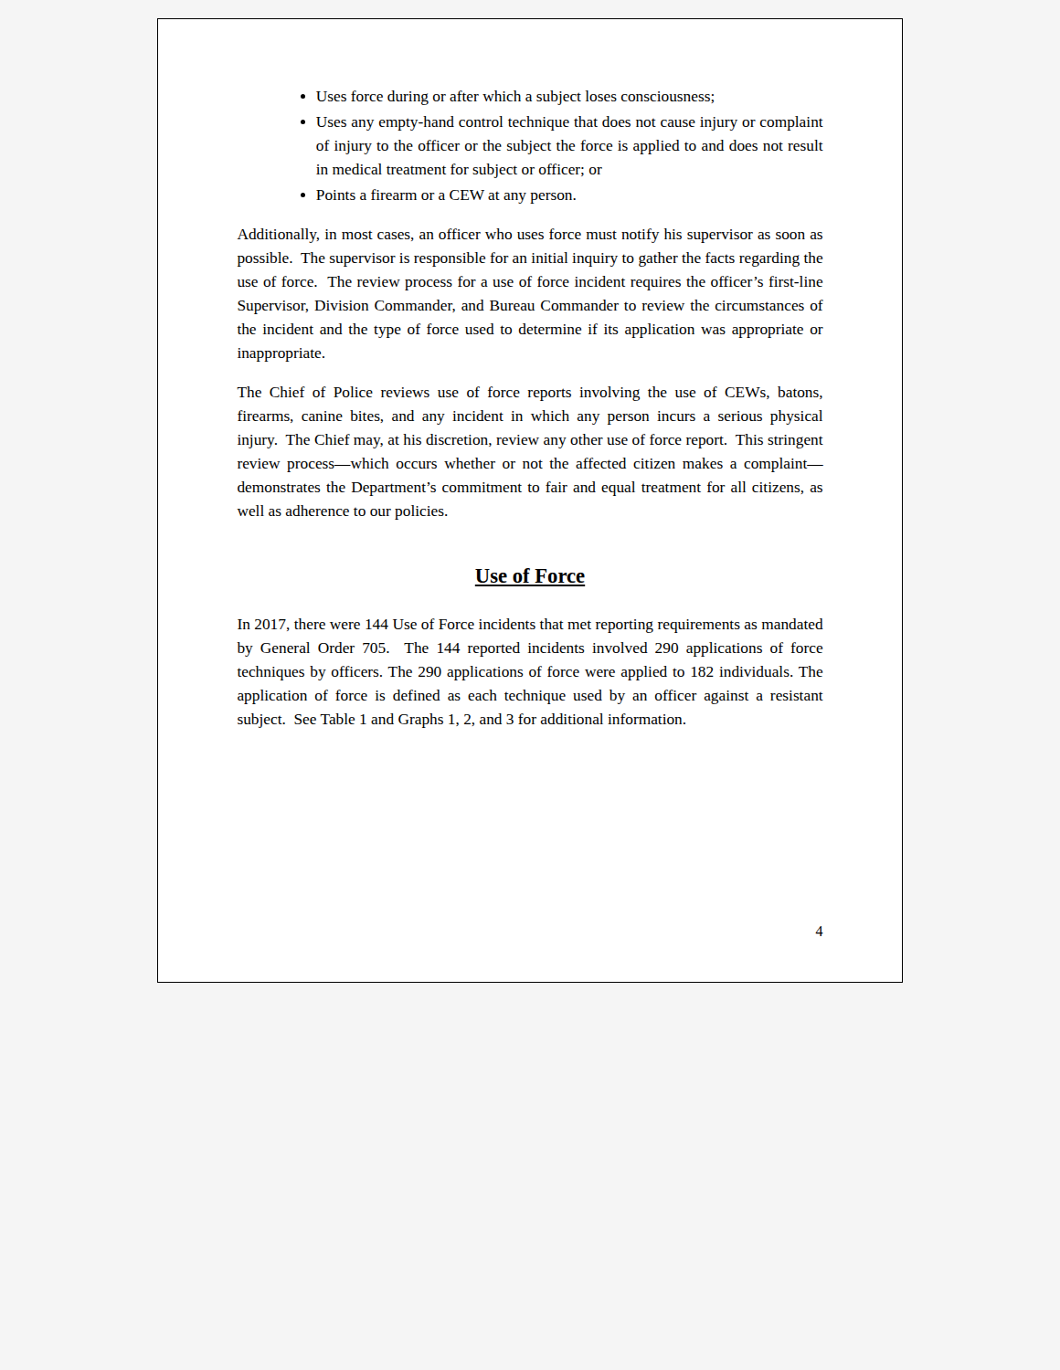Uses force during or after which a subject loses consciousness;
Uses any empty-hand control technique that does not cause injury or complaint of injury to the officer or the subject the force is applied to and does not result in medical treatment for subject or officer; or
Points a firearm or a CEW at any person.
Additionally, in most cases, an officer who uses force must notify his supervisor as soon as possible. The supervisor is responsible for an initial inquiry to gather the facts regarding the use of force. The review process for a use of force incident requires the officer’s first-line Supervisor, Division Commander, and Bureau Commander to review the circumstances of the incident and the type of force used to determine if its application was appropriate or inappropriate.
The Chief of Police reviews use of force reports involving the use of CEWs, batons, firearms, canine bites, and any incident in which any person incurs a serious physical injury. The Chief may, at his discretion, review any other use of force report. This stringent review process—which occurs whether or not the affected citizen makes a complaint—demonstrates the Department’s commitment to fair and equal treatment for all citizens, as well as adherence to our policies.
Use of Force
In 2017, there were 144 Use of Force incidents that met reporting requirements as mandated by General Order 705. The 144 reported incidents involved 290 applications of force techniques by officers. The 290 applications of force were applied to 182 individuals. The application of force is defined as each technique used by an officer against a resistant subject. See Table 1 and Graphs 1, 2, and 3 for additional information.
4